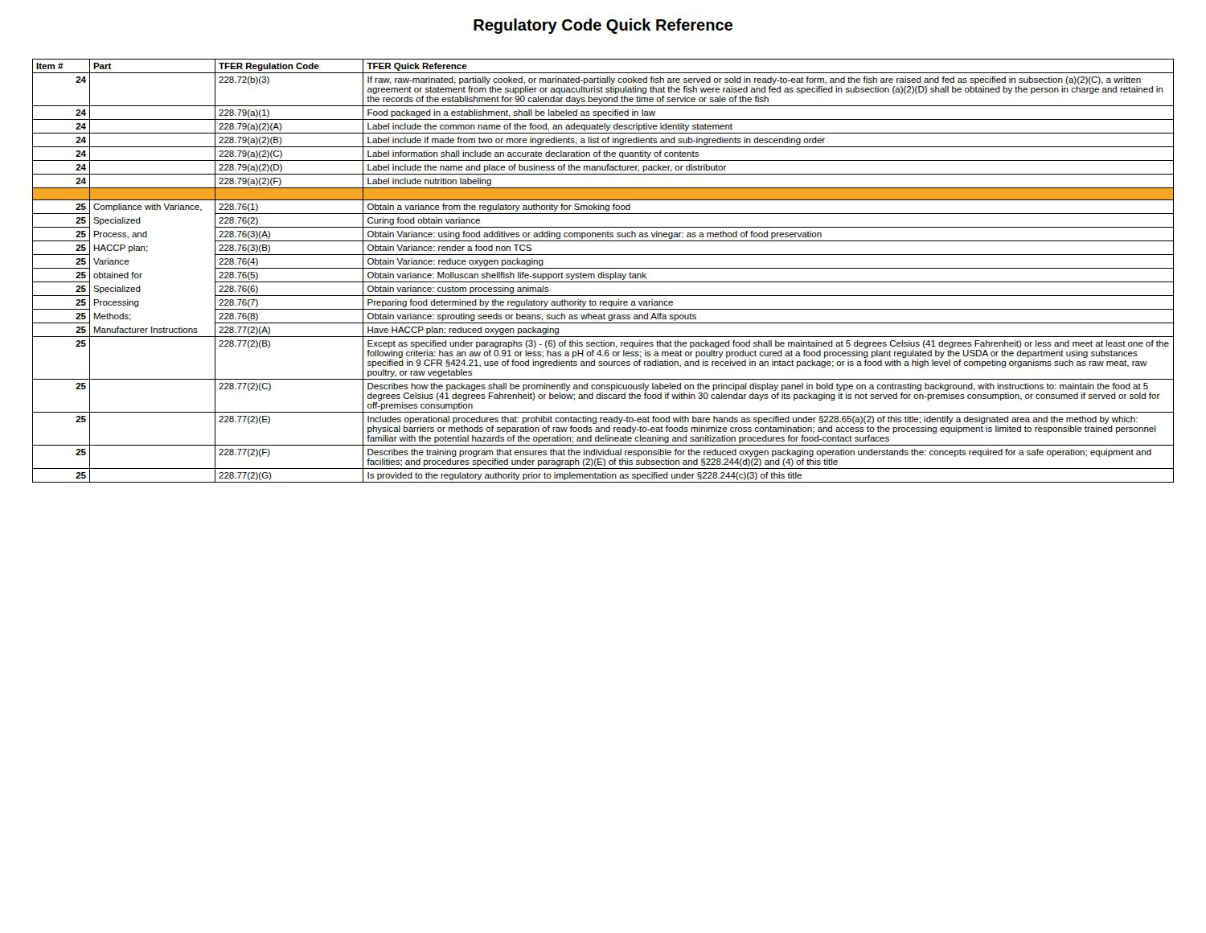Regulatory Code Quick Reference
| Item # | Part | TFER Regulation Code | TFER Quick Reference |
| --- | --- | --- | --- |
| 24 | | 228.72(b)(3) | If raw, raw-marinated, partially cooked, or marinated-partially cooked fish are served or sold in ready-to-eat form, and the fish are raised and fed as specified in subsection (a)(2)(C), a written agreement or statement from the supplier or aquaculturist stipulating that the fish were raised and fed as specified in subsection (a)(2)(D) shall be obtained by the person in charge and retained in the records of the establishment for 90 calendar days beyond the time of service or sale of the fish |
| 24 | | 228.79(a)(1) | Food packaged in a establishment, shall be labeled as specified in law |
| 24 | | 228.79(a)(2)(A) | Label include the common name of the food, an adequately descriptive identity statement |
| 24 | | 228.79(a)(2)(B) | Label include if made from two or more ingredients, a list of ingredients and sub-ingredients in descending order |
| 24 | | 228.79(a)(2)(C) | Label information shall include an accurate declaration of the quantity of contents |
| 24 | | 228.79(a)(2)(D) | Label include the name and place of business of the manufacturer, packer, or distributor |
| 24 | | 228.79(a)(2)(F) | Label include nutrition labeling |
| 25 | Compliance with Variance, | 228.76(1) | Obtain a variance from the regulatory authority for Smoking food |
| 25 | Specialized | 228.76(2) | Curing food obtain variance |
| 25 | Process, and | 228.76(3)(A) | Obtain Variance: using food additives or adding components such as vinegar: as a method of food preservation |
| 25 | HACCP plan; | 228.76(3)(B) | Obtain Variance: render a food non TCS |
| 25 | Variance | 228.76(4) | Obtain Variance: reduce oxygen packaging |
| 25 | obtained for | 228.76(5) | Obtain variance: Molluscan shellfish life-support system display tank |
| 25 | Specialized | 228.76(6) | Obtain variance: custom processing animals |
| 25 | Processing | 228.76(7) | Preparing food determined by the regulatory authority to require a variance |
| 25 | Methods; | 228.76(8) | Obtain variance: sprouting seeds or beans, such as wheat grass and Alfa spouts |
| 25 | Manufacturer Instructions | 228.77(2)(A) | Have HACCP plan: reduced oxygen packaging |
| 25 | | 228.77(2)(B) | Except as specified under paragraphs (3) - (6) of this section, requires that the packaged food shall be maintained at 5 degrees Celsius (41 degrees Fahrenheit) or less and meet at least one of the following criteria: has an aw of 0.91 or less; has a pH of 4.6 or less; is a meat or poultry product cured at a food processing plant regulated by the USDA or the department using substances specified in 9 CFR §424.21, use of food ingredients and sources of radiation, and is received in an intact package; or is a food with a high level of competing organisms such as raw meat, raw poultry, or raw vegetables |
| 25 | | 228.77(2)(C) | Describes how the packages shall be prominently and conspicuously labeled on the principal display panel in bold type on a contrasting background, with instructions to: maintain the food at 5 degrees Celsius (41 degrees Fahrenheit) or below; and discard the food if within 30 calendar days of its packaging it is not served for on-premises consumption, or consumed if served or sold for off-premises consumption |
| 25 | | 228.77(2)(E) | Includes operational procedures that: prohibit contacting ready-to-eat food with bare hands as specified under §228.65(a)(2) of this title; identify a designated area and the method by which: physical barriers or methods of separation of raw foods and ready-to-eat foods minimize cross contamination; and access to the processing equipment is limited to responsible trained personnel familiar with the potential hazards of the operation; and delineate cleaning and sanitization procedures for food-contact surfaces |
| 25 | | 228.77(2)(F) | Describes the training program that ensures that the individual responsible for the reduced oxygen packaging operation understands the: concepts required for a safe operation; equipment and facilities; and procedures specified under paragraph (2)(E) of this subsection and §228.244(d)(2) and (4) of this title |
| 25 | | 228.77(2)(G) | Is provided to the regulatory authority prior to implementation as specified under §228.244(c)(3) of this title |